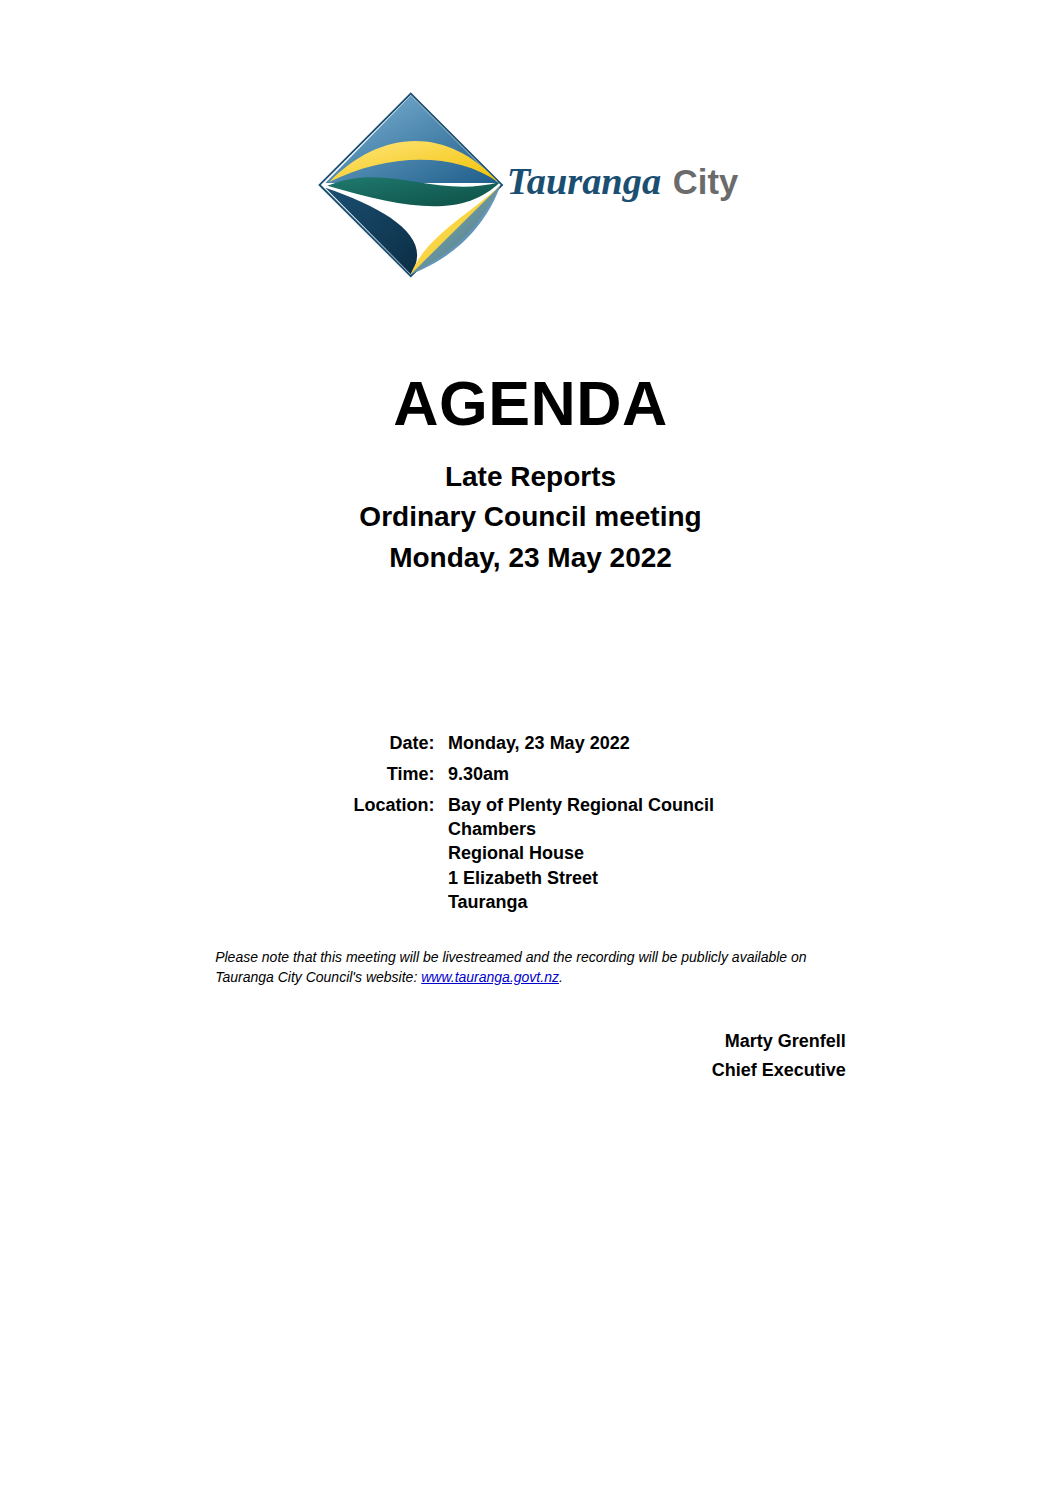Tauranga City
AGENDA
Late Reports
Ordinary Council meeting
Monday, 23 May 2022
| Date: | Monday, 23 May 2022 |
| Time: | 9.30am |
| Location: | Bay of Plenty Regional Council Chambers Regional House 1 Elizabeth Street Tauranga |
Please note that this meeting will be livestreamed and the recording will be publicly available on Tauranga City Council's website: www.tauranga.govt.nz.
Marty Grenfell
Chief Executive